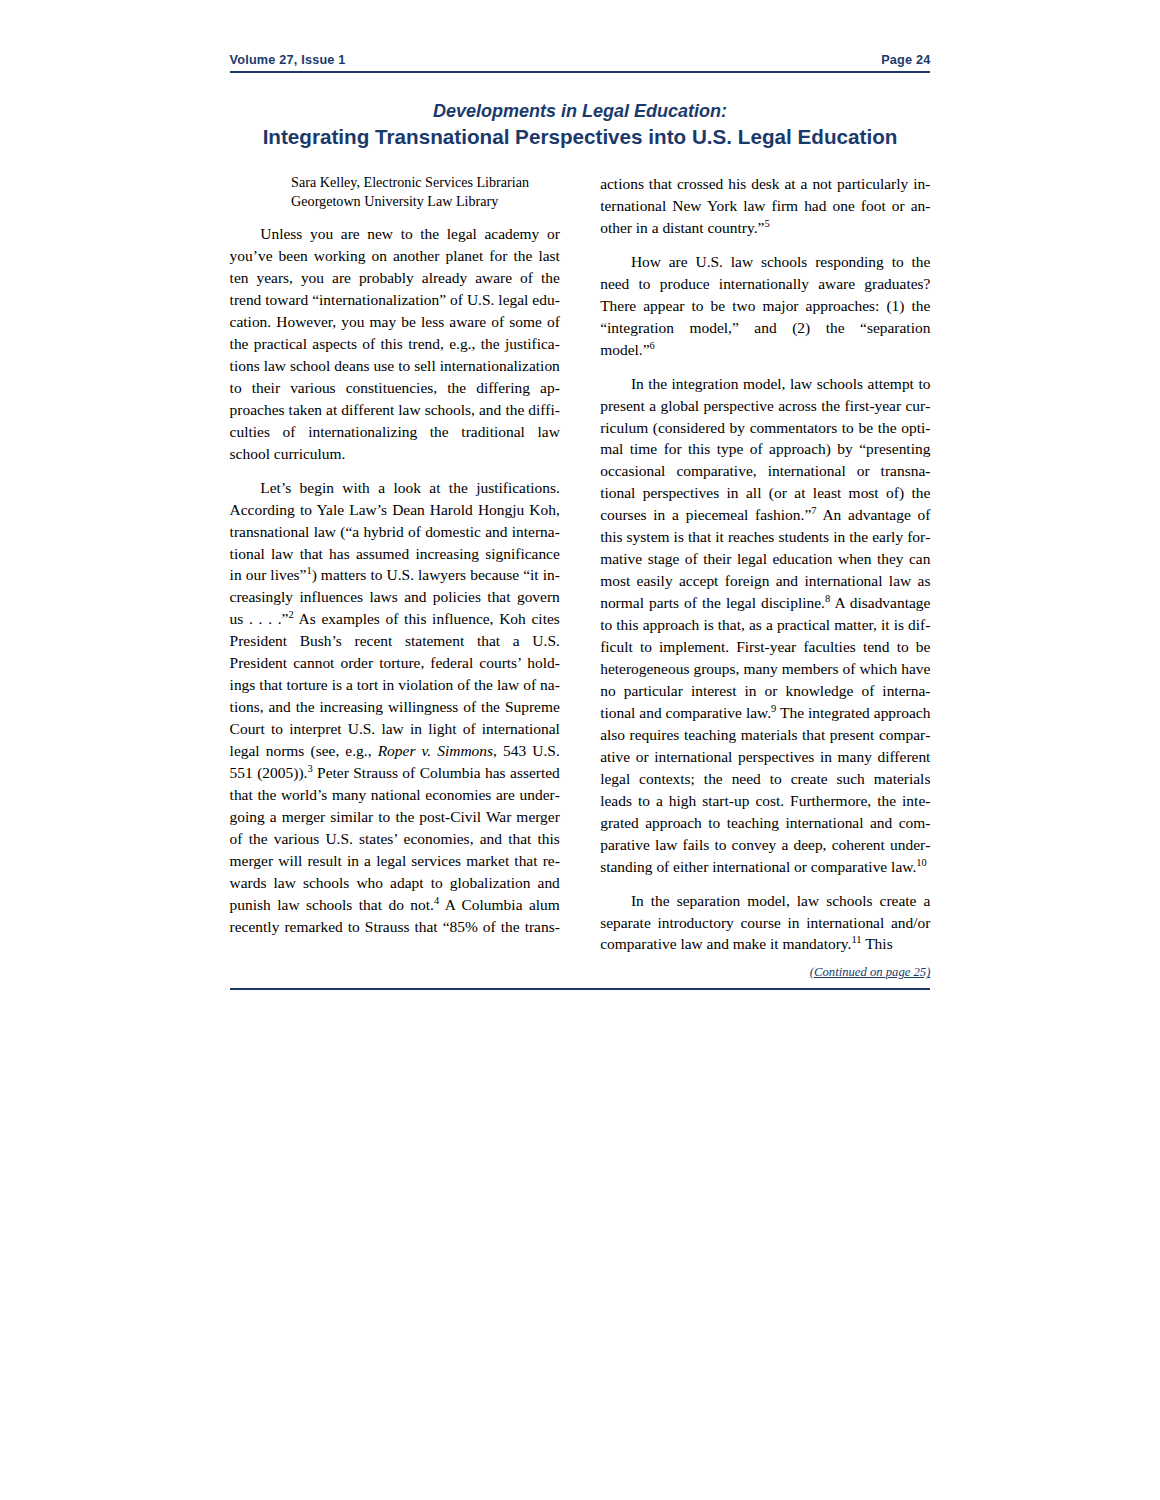Volume 27, Issue 1 Page 24
Developments in Legal Education: Integrating Transnational Perspectives into U.S. Legal Education
Sara Kelley, Electronic Services Librarian
Georgetown University Law Library
Unless you are new to the legal academy or you’ve been working on another planet for the last ten years, you are probably already aware of the trend toward “internationalization” of U.S. legal education. However, you may be less aware of some of the practical aspects of this trend, e.g., the justifications law school deans use to sell internationalization to their various constituencies, the differing approaches taken at different law schools, and the difficulties of internationalizing the traditional law school curriculum.
Let’s begin with a look at the justifications. According to Yale Law’s Dean Harold Hongju Koh, transnational law (“a hybrid of domestic and international law that has assumed increasing significance in our lives”1) matters to U.S. lawyers because “it increasingly influences laws and policies that govern us . . . .”2 As examples of this influence, Koh cites President Bush’s recent statement that a U.S. President cannot order torture, federal courts’ holdings that torture is a tort in violation of the law of nations, and the increasing willingness of the Supreme Court to interpret U.S. law in light of international legal norms (see, e.g., Roper v. Simmons, 543 U.S. 551 (2005)).3 Peter Strauss of Columbia has asserted that the world’s many national economies are undergoing a merger similar to the post-Civil War merger of the various U.S. states’ economies, and that this merger will result in a legal services market that rewards law schools who adapt to globalization and punish law schools that do not.4 A Columbia alum recently remarked to Strauss that “85% of the transactions that crossed his desk at a not particularly international New York law firm had one foot or another in a distant country.”5
How are U.S. law schools responding to the need to produce internationally aware graduates? There appear to be two major approaches: (1) the “integration model,” and (2) the “separation model.”6
In the integration model, law schools attempt to present a global perspective across the first-year curriculum (considered by commentators to be the optimal time for this type of approach) by “presenting occasional comparative, international or transnational perspectives in all (or at least most of) the courses in a piecemeal fashion.”7 An advantage of this system is that it reaches students in the early formative stage of their legal education when they can most easily accept foreign and international law as normal parts of the legal discipline.8 A disadvantage to this approach is that, as a practical matter, it is difficult to implement. First-year faculties tend to be heterogeneous groups, many members of which have no particular interest in or knowledge of international and comparative law.9 The integrated approach also requires teaching materials that present comparative or international perspectives in many different legal contexts; the need to create such materials leads to a high start-up cost. Furthermore, the integrated approach to teaching international and comparative law fails to convey a deep, coherent understanding of either international or comparative law.10
In the separation model, law schools create a separate introductory course in international and/or comparative law and make it mandatory.11 This
(Continued on page 25)